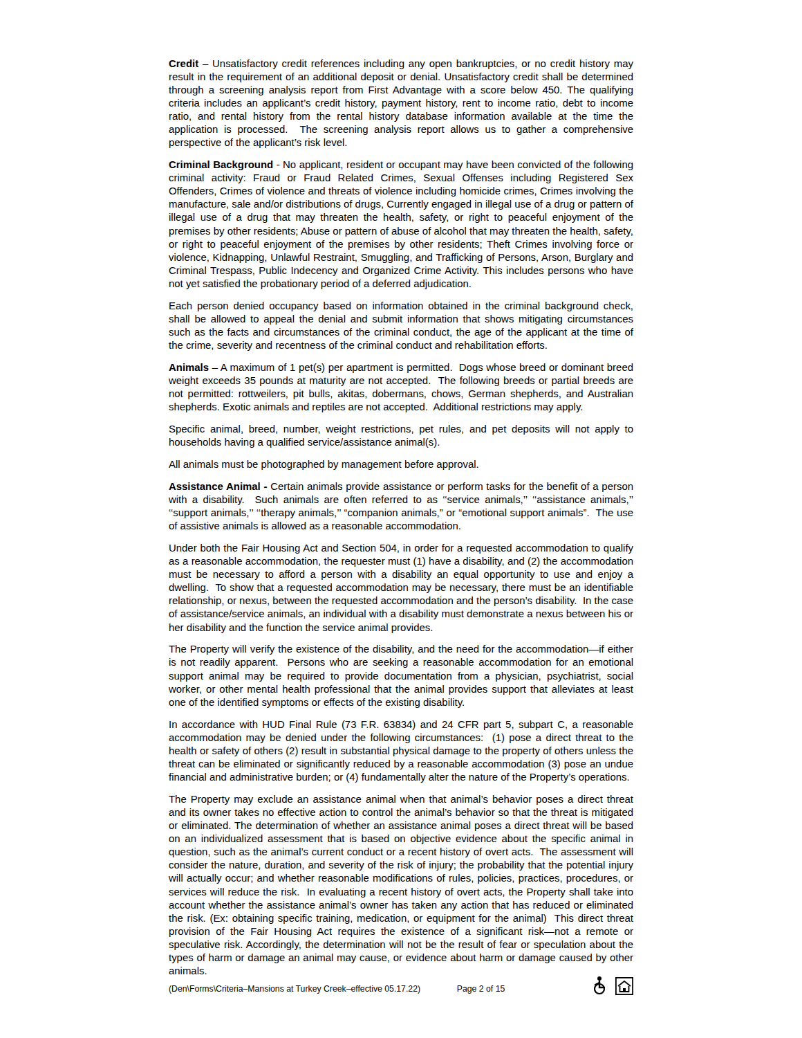Credit – Unsatisfactory credit references including any open bankruptcies, or no credit history may result in the requirement of an additional deposit or denial. Unsatisfactory credit shall be determined through a screening analysis report from First Advantage with a score below 450. The qualifying criteria includes an applicant’s credit history, payment history, rent to income ratio, debt to income ratio, and rental history from the rental history database information available at the time the application is processed. The screening analysis report allows us to gather a comprehensive perspective of the applicant’s risk level.
Criminal Background - No applicant, resident or occupant may have been convicted of the following criminal activity: Fraud or Fraud Related Crimes, Sexual Offenses including Registered Sex Offenders, Crimes of violence and threats of violence including homicide crimes, Crimes involving the manufacture, sale and/or distributions of drugs, Currently engaged in illegal use of a drug or pattern of illegal use of a drug that may threaten the health, safety, or right to peaceful enjoyment of the premises by other residents; Abuse or pattern of abuse of alcohol that may threaten the health, safety, or right to peaceful enjoyment of the premises by other residents; Theft Crimes involving force or violence, Kidnapping, Unlawful Restraint, Smuggling, and Trafficking of Persons, Arson, Burglary and Criminal Trespass, Public Indecency and Organized Crime Activity. This includes persons who have not yet satisfied the probationary period of a deferred adjudication.
Each person denied occupancy based on information obtained in the criminal background check, shall be allowed to appeal the denial and submit information that shows mitigating circumstances such as the facts and circumstances of the criminal conduct, the age of the applicant at the time of the crime, severity and recentness of the criminal conduct and rehabilitation efforts.
Animals – A maximum of 1 pet(s) per apartment is permitted. Dogs whose breed or dominant breed weight exceeds 35 pounds at maturity are not accepted. The following breeds or partial breeds are not permitted: rottweilers, pit bulls, akitas, dobermans, chows, German shepherds, and Australian shepherds. Exotic animals and reptiles are not accepted. Additional restrictions may apply.
Specific animal, breed, number, weight restrictions, pet rules, and pet deposits will not apply to households having a qualified service/assistance animal(s).
All animals must be photographed by management before approval.
Assistance Animal - Certain animals provide assistance or perform tasks for the benefit of a person with a disability. Such animals are often referred to as ‘‘service animals,’’ ‘‘assistance animals,’’ ‘‘support animals,’’ ‘‘therapy animals,’’ “companion animals,” or “emotional support animals”. The use of assistive animals is allowed as a reasonable accommodation.
Under both the Fair Housing Act and Section 504, in order for a requested accommodation to qualify as a reasonable accommodation, the requester must (1) have a disability, and (2) the accommodation must be necessary to afford a person with a disability an equal opportunity to use and enjoy a dwelling. To show that a requested accommodation may be necessary, there must be an identifiable relationship, or nexus, between the requested accommodation and the person’s disability. In the case of assistance/service animals, an individual with a disability must demonstrate a nexus between his or her disability and the function the service animal provides.
The Property will verify the existence of the disability, and the need for the accommodation—if either is not readily apparent. Persons who are seeking a reasonable accommodation for an emotional support animal may be required to provide documentation from a physician, psychiatrist, social worker, or other mental health professional that the animal provides support that alleviates at least one of the identified symptoms or effects of the existing disability.
In accordance with HUD Final Rule (73 F.R. 63834) and 24 CFR part 5, subpart C, a reasonable accommodation may be denied under the following circumstances: (1) pose a direct threat to the health or safety of others (2) result in substantial physical damage to the property of others unless the threat can be eliminated or significantly reduced by a reasonable accommodation (3) pose an undue financial and administrative burden; or (4) fundamentally alter the nature of the Property’s operations.
The Property may exclude an assistance animal when that animal’s behavior poses a direct threat and its owner takes no effective action to control the animal’s behavior so that the threat is mitigated or eliminated. The determination of whether an assistance animal poses a direct threat will be based on an individualized assessment that is based on objective evidence about the specific animal in question, such as the animal’s current conduct or a recent history of overt acts. The assessment will consider the nature, duration, and severity of the risk of injury; the probability that the potential injury will actually occur; and whether reasonable modifications of rules, policies, practices, procedures, or services will reduce the risk. In evaluating a recent history of overt acts, the Property shall take into account whether the assistance animal’s owner has taken any action that has reduced or eliminated the risk. (Ex: obtaining specific training, medication, or equipment for the animal) This direct threat provision of the Fair Housing Act requires the existence of a significant risk—not a remote or speculative risk. Accordingly, the determination will not be the result of fear or speculation about the types of harm or damage an animal may cause, or evidence about harm or damage caused by other animals.
(Den\Forms\Criteria–Mansions at Turkey Creek–effective 05.17.22) Page 2 of 15